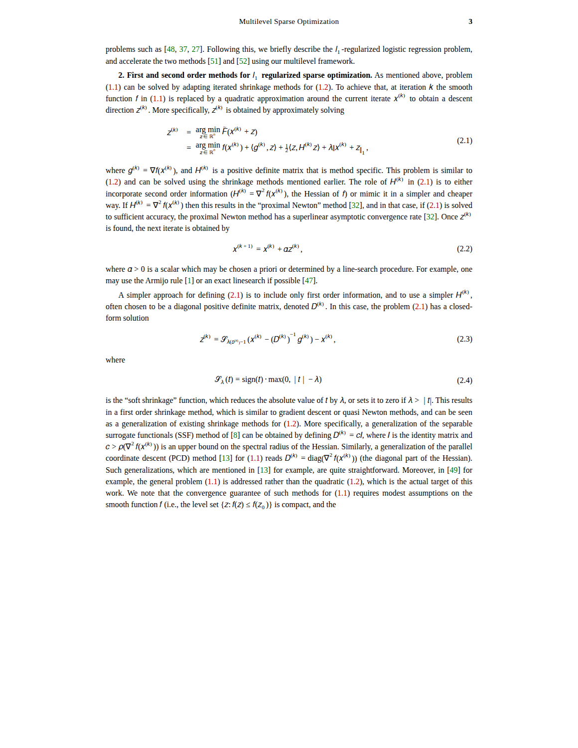Multilevel Sparse Optimization 3
problems such as [48, 37, 27]. Following this, we briefly describe the l1-regularized logistic regression problem, and accelerate the two methods [51] and [52] using our multilevel framework.
2. First and second order methods for l1 regularized sparse optimization. As mentioned above, problem (1.1) can be solved by adapting iterated shrinkage methods for (1.2). To achieve that, at iteration k the smooth function f in (1.1) is replaced by a quadratic approximation around the current iterate x(k) to obtain a descent direction z(k). More specifically, z(k) is obtained by approximately solving
| z ( k ) | = | arg min z ∈ ℝ n F ~ ( x ( k ) + z ) |
| | = | arg min z ∈ ℝ n f ( x ( k ) ) + ⟨ g ( k ) , z ⟩ + 1 2 ⟨ z , H ( k ) z ⟩ + λ ‖ x ( k ) + z ‖ 1 , |
(2.1)
where g(k)=∇f(x(k)), and H(k) is a positive definite matrix that is method specific. This problem is similar to (1.2) and can be solved using the shrinkage methods mentioned earlier. The role of H(k) in (2.1) is to either incorporate second order information (H(k)=∇2f(x(k)), the Hessian of f) or mimic it in a simpler and cheaper way. If H(k)=∇2f(x(k)) then this results in the “proximal Newton” method [32], and in that case, if (2.1) is solved to sufficient accuracy, the proximal Newton method has a superlinear asymptotic convergence rate [32]. Once z(k) is found, the next iterate is obtained by
x(k+1)=x(k)+αz(k),
(2.2)
where α>0 is a scalar which may be chosen a priori or determined by a line-search procedure. For example, one may use the Armijo rule [1] or an exact linesearch if possible [47].
A simpler approach for defining (2.1) is to include only first order information, and to use a simpler H(k), often chosen to be a diagonal positive definite matrix, denoted D(k). In this case, the problem (2.1) has a closed-form solution
z(k)=𝒮λ(D(k))−1(x(k)−(D(k))−1g(k))−x(k),
(2.3)
where
𝒮λ(t)=sign(t)⋅max(0,|t|−λ)
(2.4)
is the “soft shrinkage” function, which reduces the absolute value of t by λ, or sets it to zero if λ>|t|. This results in a first order shrinkage method, which is similar to gradient descent or quasi Newton methods, and can be seen as a generalization of existing shrinkage methods for (1.2). More specifically, a generalization of the separable surrogate functionals (SSF) method of [8] can be obtained by defining D(k)=cI, where I is the identity matrix and c>ρ(∇2f(x(k))) is an upper bound on the spectral radius of the Hessian. Similarly, a generalization of the parallel coordinate descent (PCD) method [13] for (1.1) reads D(k)=diag(∇2f(x(k))) (the diagonal part of the Hessian). Such generalizations, which are mentioned in [13] for example, are quite straightforward. Moreover, in [49] for example, the general problem (1.1) is addressed rather than the quadratic (1.2), which is the actual target of this work. We note that the convergence guarantee of such methods for (1.1) requires modest assumptions on the smooth function f (i.e., the level set {z:f(z)≤f(z0)} is compact, and the